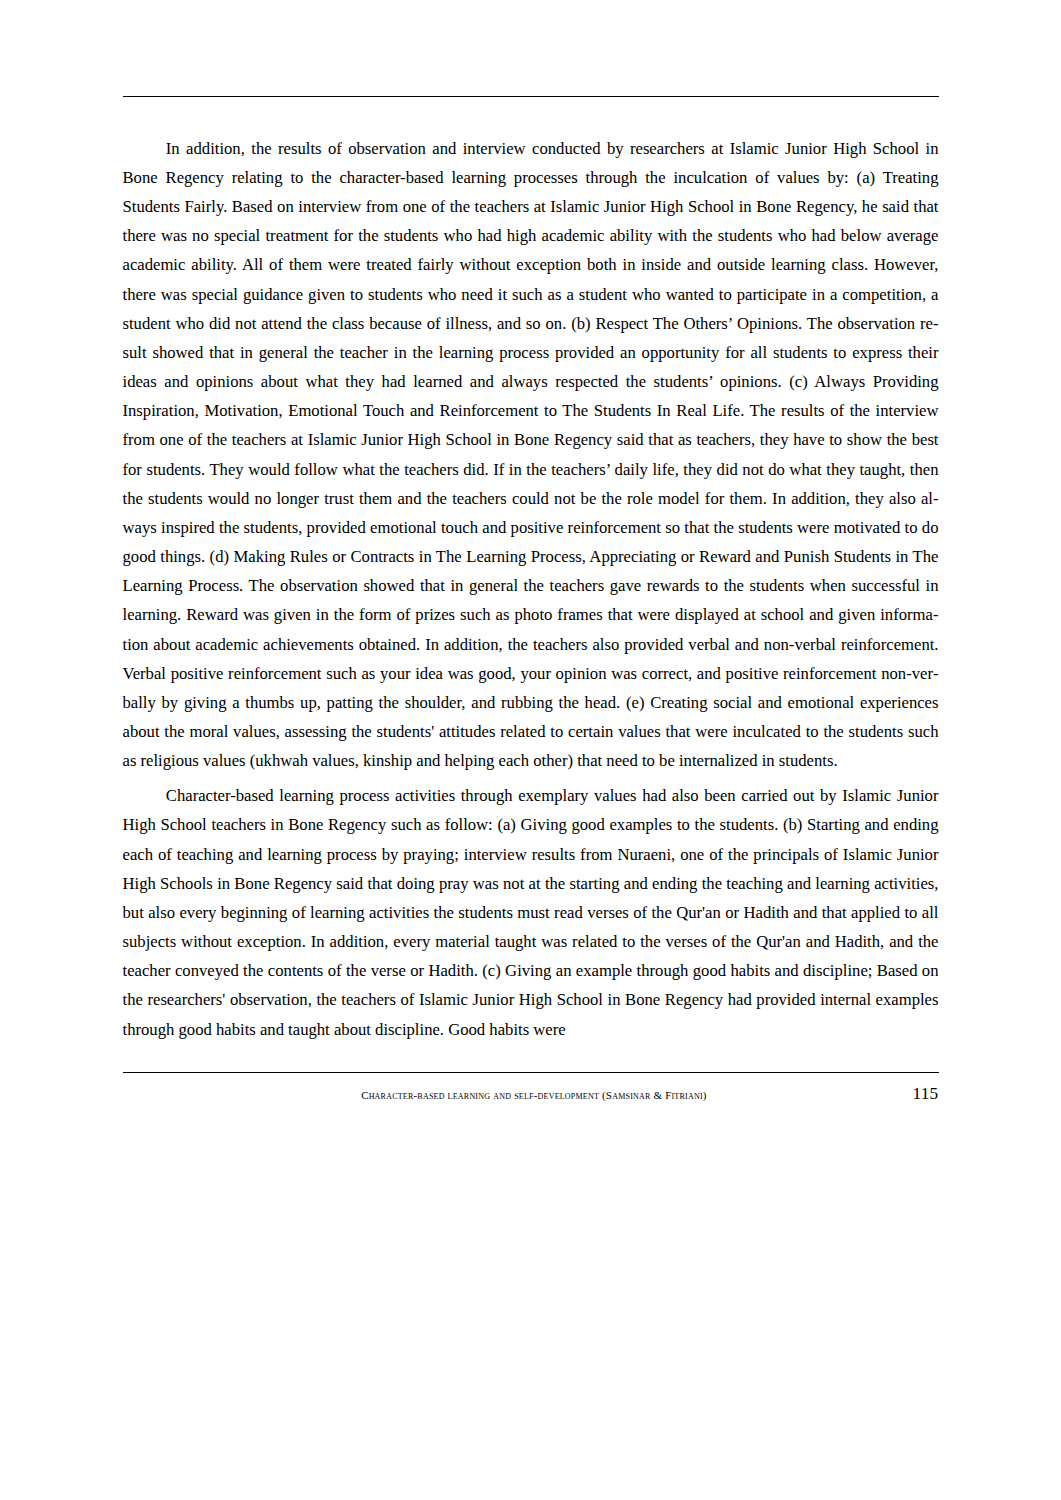In addition, the results of observation and interview conducted by researchers at Islamic Junior High School in Bone Regency relating to the character-based learning processes through the inculcation of values by: (a) Treating Students Fairly. Based on interview from one of the teachers at Islamic Junior High School in Bone Regency, he said that there was no special treatment for the students who had high academic ability with the students who had below average academic ability. All of them were treated fairly without exception both in inside and outside learning class. However, there was special guidance given to students who need it such as a student who wanted to participate in a competition, a student who did not attend the class because of illness, and so on. (b) Respect The Others’ Opinions. The observation result showed that in general the teacher in the learning process provided an opportunity for all students to express their ideas and opinions about what they had learned and always respected the students’ opinions. (c) Always Providing Inspiration, Motivation, Emotional Touch and Reinforcement to The Students In Real Life. The results of the interview from one of the teachers at Islamic Junior High School in Bone Regency said that as teachers, they have to show the best for students. They would follow what the teachers did. If in the teachers’ daily life, they did not do what they taught, then the students would no longer trust them and the teachers could not be the role model for them. In addition, they also always inspired the students, provided emotional touch and positive reinforcement so that the students were motivated to do good things. (d) Making Rules or Contracts in The Learning Process, Appreciating or Reward and Punish Students in The Learning Process. The observation showed that in general the teachers gave rewards to the students when successful in learning. Reward was given in the form of prizes such as photo frames that were displayed at school and given information about academic achievements obtained. In addition, the teachers also provided verbal and non-verbal reinforcement. Verbal positive reinforcement such as your idea was good, your opinion was correct, and positive reinforcement non-verbally by giving a thumbs up, patting the shoulder, and rubbing the head. (e) Creating social and emotional experiences about the moral values, assessing the students' attitudes related to certain values that were inculcated to the students such as religious values (ukhwah values, kinship and helping each other) that need to be internalized in students.
Character-based learning process activities through exemplary values had also been carried out by Islamic Junior High School teachers in Bone Regency such as follow: (a) Giving good examples to the students. (b) Starting and ending each of teaching and learning process by praying; interview results from Nuraeni, one of the principals of Islamic Junior High Schools in Bone Regency said that doing pray was not at the starting and ending the teaching and learning activities, but also every beginning of learning activities the students must read verses of the Qur'an or Hadith and that applied to all subjects without exception. In addition, every material taught was related to the verses of the Qur'an and Hadith, and the teacher conveyed the contents of the verse or Hadith. (c) Giving an example through good habits and discipline; Based on the researchers' observation, the teachers of Islamic Junior High School in Bone Regency had provided internal examples through good habits and taught about discipline. Good habits were
Character-based learning and self-development (Samsinar & Fitriani) 115